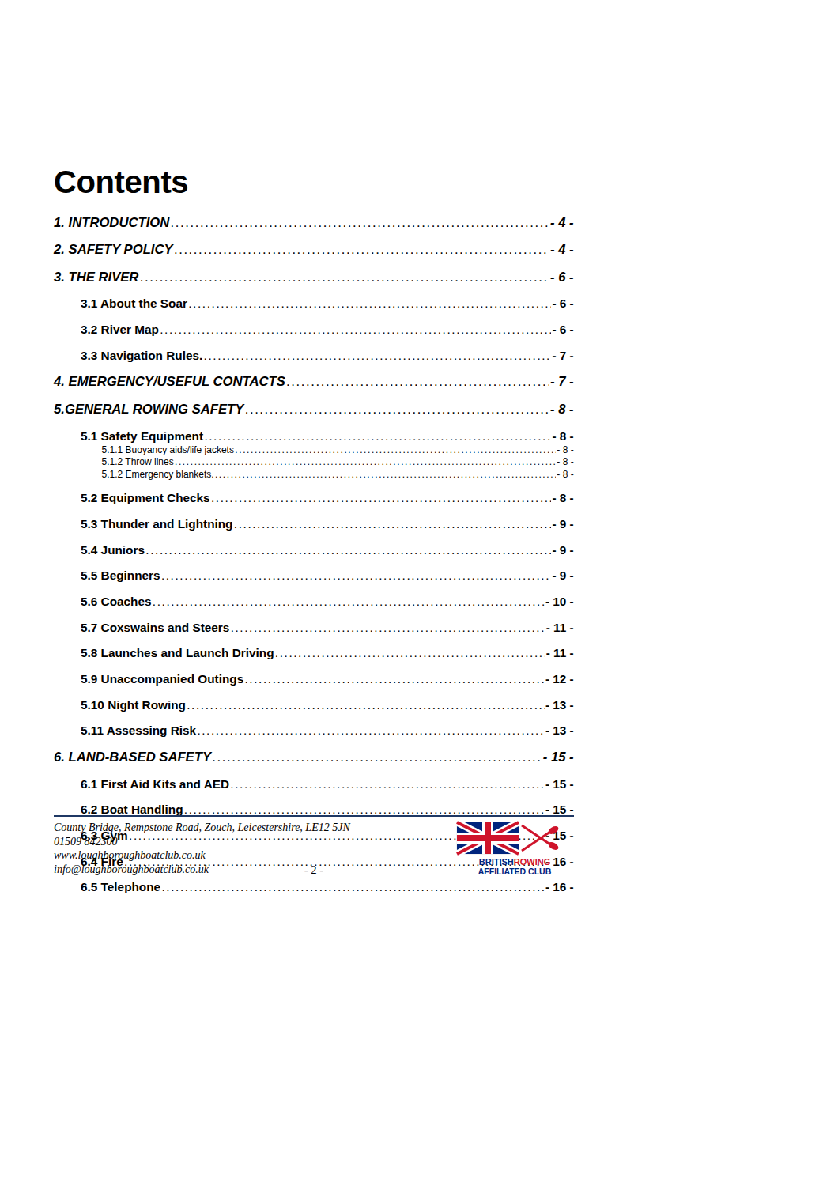Contents
1. INTRODUCTION...........................................................................................................- 4 -
2. SAFETY POLICY...........................................................................................................- 4 -
3. THE RIVER..................................................................................................................- 6 -
3.1 About the Soar.............................................................................................................- 6 -
3.2 River Map.......................................................................................................................- 6 -
3.3 Navigation Rules...........................................................................................................- 7 -
4. EMERGENCY/USEFUL CONTACTS.............................................................................- 7 -
5.GENERAL ROWING SAFETY.........................................................................................- 8 -
5.1 Safety Equipment..........................................................................................................- 8 -
5.1.1 Buoyancy aids/life jackets.................................................................................................................- 8 -
5.1.2 Throw lines.............................................................................................................................................- 8 -
5.1.2 Emergency blankets..........................................................................................................................- 8 -
5.2 Equipment Checks.........................................................................................................- 8 -
5.3 Thunder and Lightning.................................................................................................- 9 -
5.4 Juniors..........................................................................................................................- 9 -
5.5 Beginners.....................................................................................................................- 9 -
5.6 Coaches.......................................................................................................................- 10 -
5.7 Coxswains and Steers...................................................................................................- 11 -
5.8 Launches and Launch Driving.......................................................................................- 11 -
5.9 Unaccompanied Outings...............................................................................................- 12 -
5.10 Night Rowing.............................................................................................................- 13 -
5.11 Assessing Risk.............................................................................................................- 13 -
6. LAND-BASED SAFETY.................................................................................................- 15 -
6.1 First Aid Kits and AED.....................................................................................................- 15 -
6.2 Boat Handling..............................................................................................................- 15 -
6.3 Gym...........................................................................................................................- 15 -
6.4 Fire.............................................................................................................................- 16 -
6.5 Telephone...................................................................................................................- 16 -
County Bridge, Rempstone Road, Zouch, Leicestershire, LE12 5JN
01509 842300
www.loughboroughboatclub.co.uk
info@loughboroughboatclub.co.uk
BRITISHROWING AFFILIATED CLUB
- 2 -